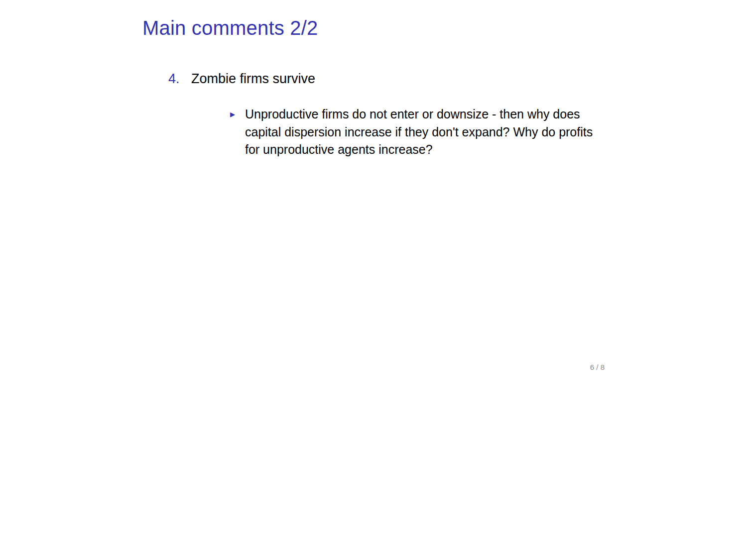Main comments 2/2
4. Zombie firms survive
Unproductive firms do not enter or downsize - then why does capital dispersion increase if they don't expand? Why do profits for unproductive agents increase?
6 / 8